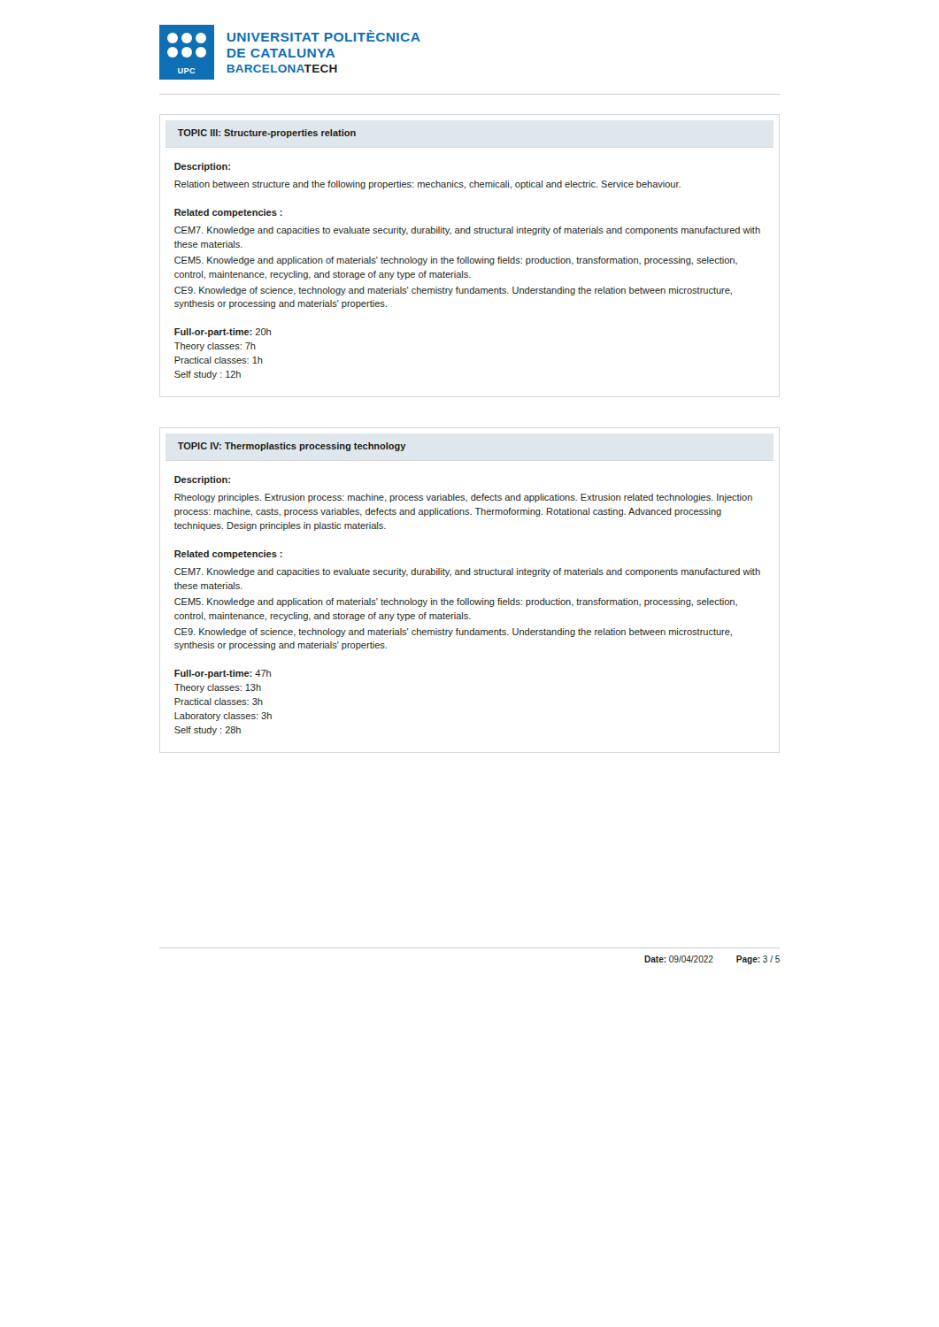UPC
UNIVERSITAT POLITÈCNICA
DE CATALUNYA
BARCELONA TECH
TOPIC III: Structure-properties relation
Description:
Relation between structure and the following properties: mechanics, chemicali, optical and electric. Service behaviour.
Related competencies :
CEM7. Knowledge and capacities to evaluate security, durability, and structural integrity of materials and components manufactured with these materials.
CEM5. Knowledge and application of materials' technology in the following fields: production, transformation, processing, selection, control, maintenance, recycling, and storage of any type of materials.
CE9. Knowledge of science, technology and materials' chemistry fundaments. Understanding the relation between microstructure, synthesis or processing and materials' properties.
Full-or-part-time: 20h
Theory classes: 7h
Practical classes: 1h
Self study : 12h
TOPIC IV: Thermoplastics processing technology
Description:
Rheology principles. Extrusion process: machine, process variables, defects and applications. Extrusion related technologies. Injection process: machine, casts, process variables, defects and applications. Thermoforming. Rotational casting. Advanced processing techniques. Design principles in plastic materials.
Related competencies :
CEM7. Knowledge and capacities to evaluate security, durability, and structural integrity of materials and components manufactured with these materials.
CEM5. Knowledge and application of materials' technology in the following fields: production, transformation, processing, selection, control, maintenance, recycling, and storage of any type of materials.
CE9. Knowledge of science, technology and materials' chemistry fundaments. Understanding the relation between microstructure, synthesis or processing and materials' properties.
Full-or-part-time: 47h
Theory classes: 13h
Practical classes: 3h
Laboratory classes: 3h
Self study : 28h
Date: 09/04/2022
Page: 3 / 5